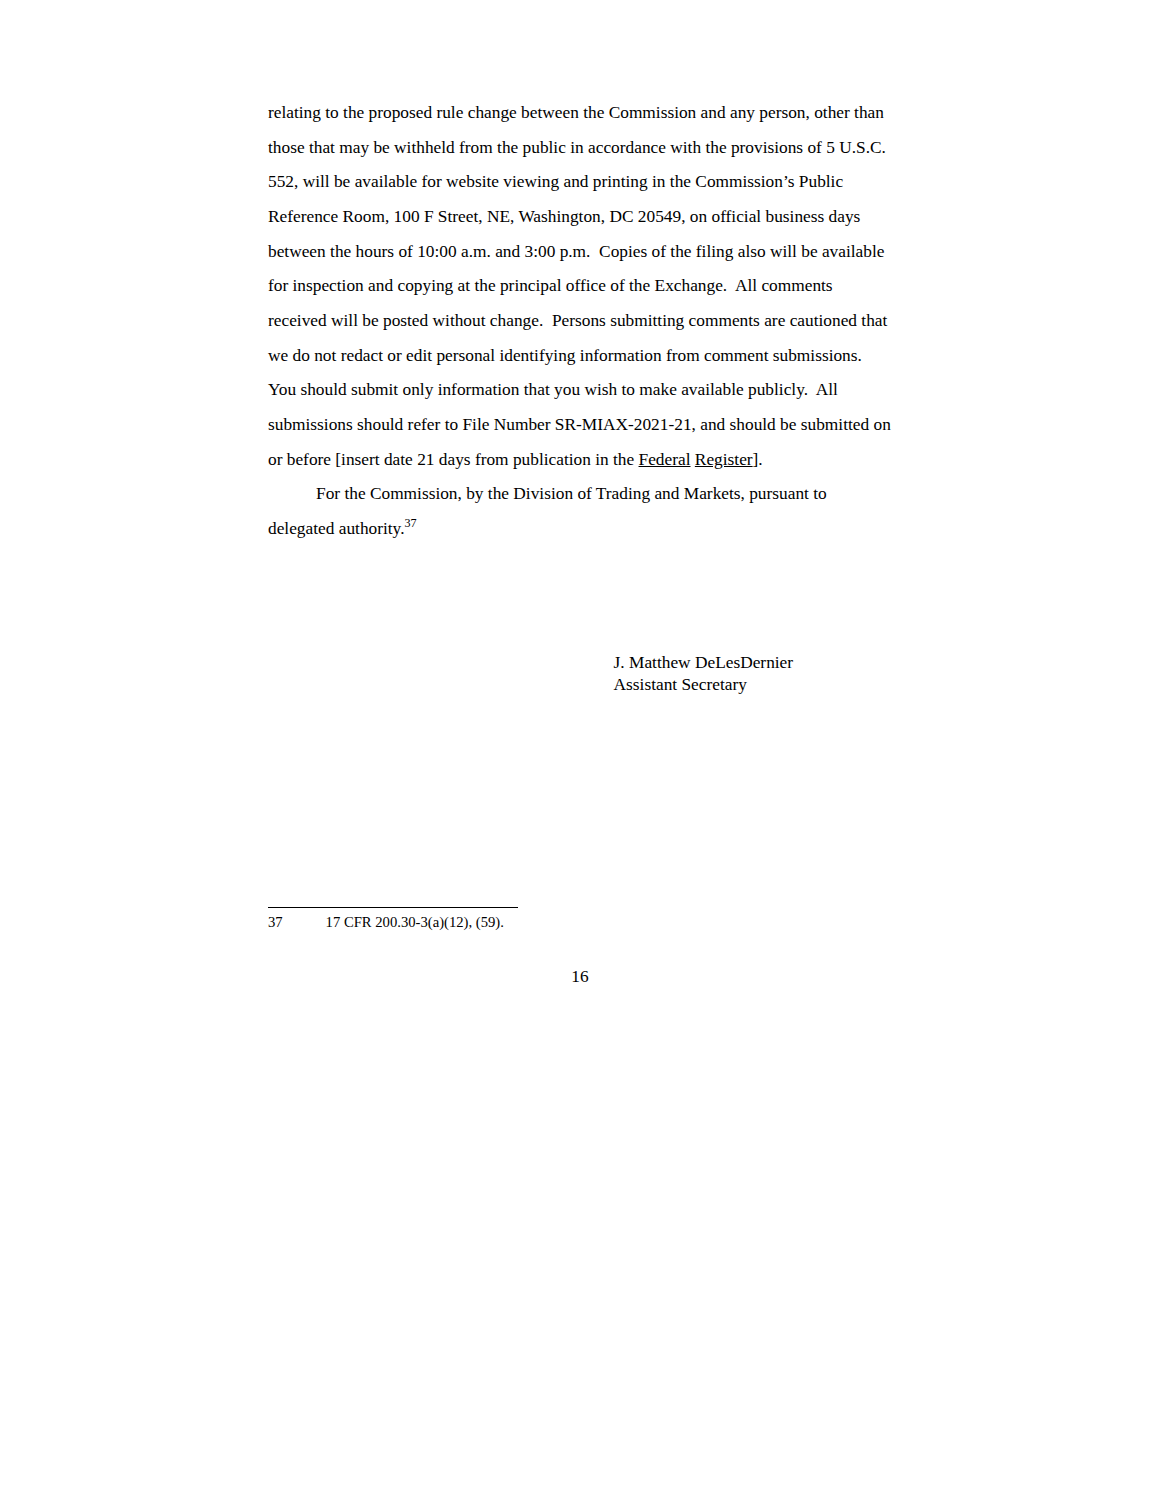relating to the proposed rule change between the Commission and any person, other than those that may be withheld from the public in accordance with the provisions of 5 U.S.C. 552, will be available for website viewing and printing in the Commission’s Public Reference Room, 100 F Street, NE, Washington, DC 20549, on official business days between the hours of 10:00 a.m. and 3:00 p.m. Copies of the filing also will be available for inspection and copying at the principal office of the Exchange. All comments received will be posted without change. Persons submitting comments are cautioned that we do not redact or edit personal identifying information from comment submissions. You should submit only information that you wish to make available publicly. All submissions should refer to File Number SR-MIAX-2021-21, and should be submitted on or before [insert date 21 days from publication in the Federal Register].
For the Commission, by the Division of Trading and Markets, pursuant to delegated authority.37
J. Matthew DeLesDernier
Assistant Secretary
37 17 CFR 200.30-3(a)(12), (59).
16